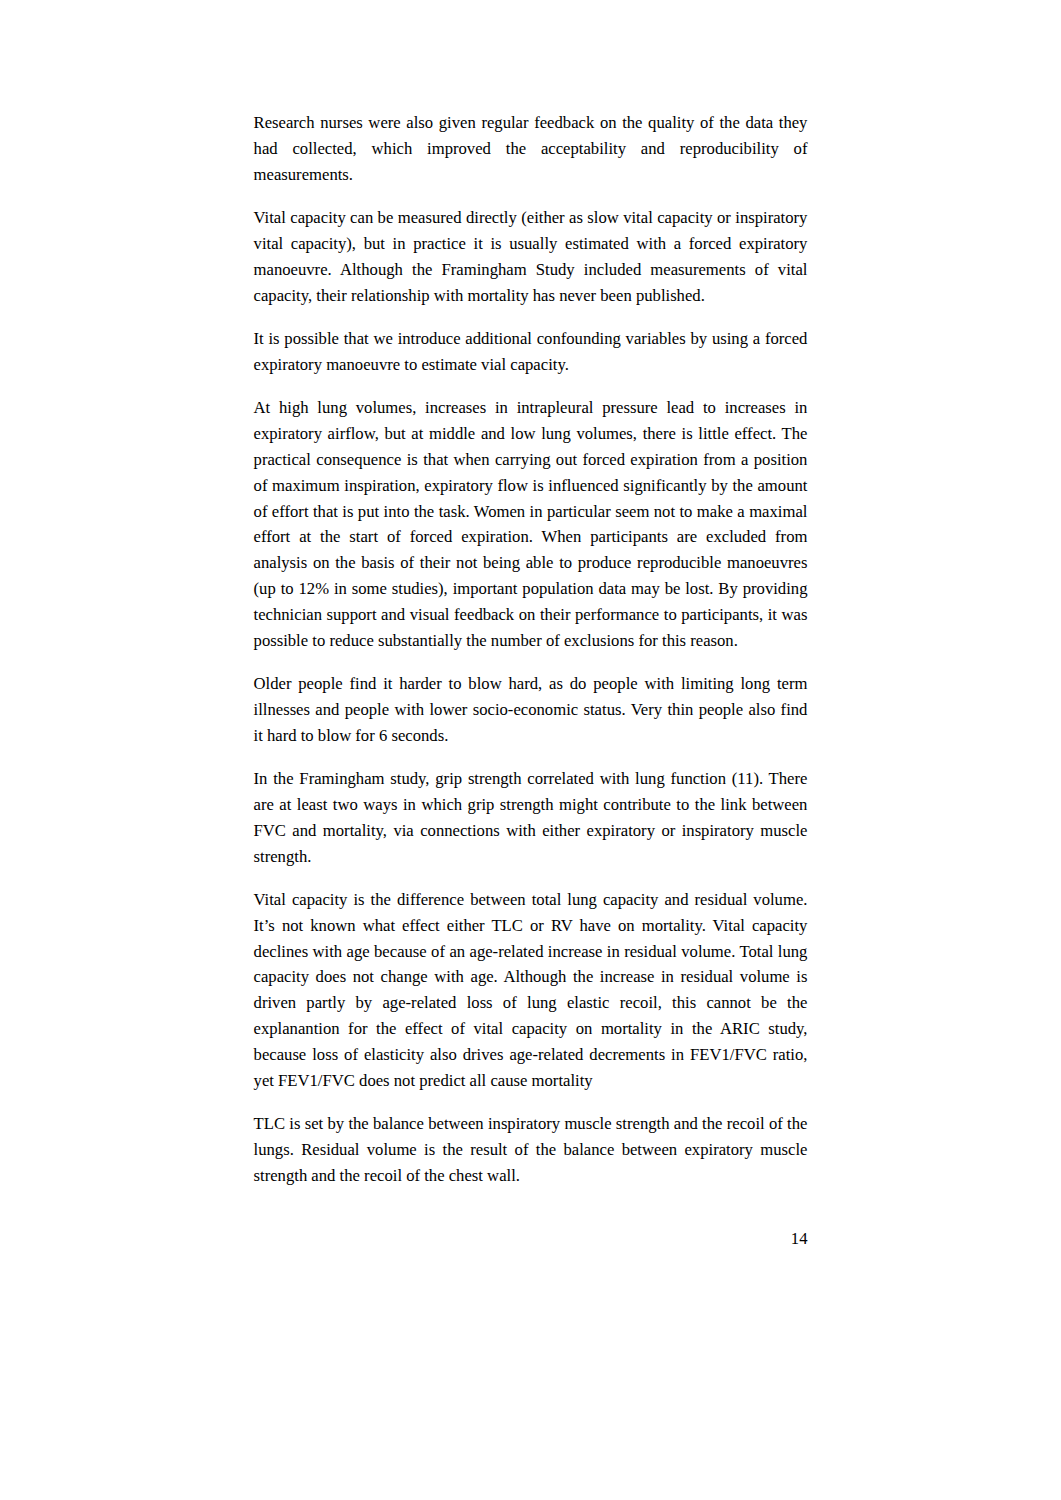Research nurses were also given regular feedback on the quality of the data they had collected, which improved the acceptability and reproducibility of measurements.
Vital capacity can be measured directly (either as slow vital capacity or inspiratory vital capacity), but in practice it is usually estimated with a forced expiratory manoeuvre. Although the Framingham Study included measurements of vital capacity, their relationship with mortality has never been published.
It is possible that we introduce additional confounding variables by using a forced expiratory manoeuvre to estimate vial capacity.
At high lung volumes, increases in intrapleural pressure lead to increases in expiratory airflow, but at middle and low lung volumes, there is little effect. The practical consequence is that when carrying out forced expiration from a position of maximum inspiration, expiratory flow is influenced significantly by the amount of effort that is put into the task. Women in particular seem not to make a maximal effort at the start of forced expiration. When participants are excluded from analysis on the basis of their not being able to produce reproducible manoeuvres (up to 12% in some studies), important population data may be lost. By providing technician support and visual feedback on their performance to participants, it was possible to reduce substantially the number of exclusions for this reason.
Older people find it harder to blow hard, as do people with limiting long term illnesses and people with lower socio-economic status. Very thin people also find it hard to blow for 6 seconds.
In the Framingham study, grip strength correlated with lung function (11). There are at least two ways in which grip strength might contribute to the link between FVC and mortality, via connections with either expiratory or inspiratory muscle strength.
Vital capacity is the difference between total lung capacity and residual volume. It’s not known what effect either TLC or RV have on mortality. Vital capacity declines with age because of an age-related increase in residual volume. Total lung capacity does not change with age. Although the increase in residual volume is driven partly by age-related loss of lung elastic recoil, this cannot be the explanantion for the effect of vital capacity on mortality in the ARIC study, because loss of elasticity also drives age-related decrements in FEV1/FVC ratio, yet FEV1/FVC does not predict all cause mortality
TLC is set by the balance between inspiratory muscle strength and the recoil of the lungs. Residual volume is the result of the balance between expiratory muscle strength and the recoil of the chest wall.
14